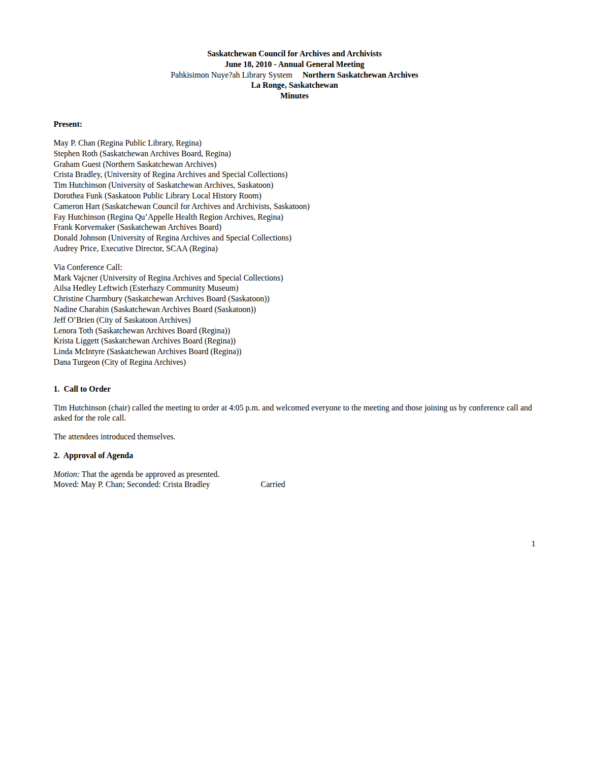Saskatchewan Council for Archives and Archivists
June 18, 2010 - Annual General Meeting
Pahkisimon Nuye?ah Library System Northern Saskatchewan Archives
La Ronge, Saskatchewan
Minutes
Present:
May P. Chan (Regina Public Library, Regina)
Stephen Roth (Saskatchewan Archives Board, Regina)
Graham Guest (Northern Saskatchewan Archives)
Crista Bradley, (University of Regina Archives and Special Collections)
Tim Hutchinson (University of Saskatchewan Archives, Saskatoon)
Dorothea Funk (Saskatoon Public Library Local History Room)
Cameron Hart (Saskatchewan Council for Archives and Archivists, Saskatoon)
Fay Hutchinson (Regina Qu’Appelle Health Region Archives, Regina)
Frank Korvemaker (Saskatchewan Archives Board)
Donald Johnson (University of Regina Archives and Special Collections)
Audrey Price, Executive Director, SCAA (Regina)
Via Conference Call:
Mark Vajcner (University of Regina Archives and Special Collections)
Ailsa Hedley Leftwich (Esterhazy Community Museum)
Christine Charmbury (Saskatchewan Archives Board (Saskatoon))
Nadine Charabin (Saskatchewan Archives Board (Saskatoon))
Jeff O’Brien (City of Saskatoon Archives)
Lenora Toth (Saskatchewan Archives Board (Regina))
Krista Liggett (Saskatchewan Archives Board (Regina))
Linda McIntyre (Saskatchewan Archives Board (Regina))
Dana Turgeon (City of Regina Archives)
1. Call to Order
Tim Hutchinson (chair) called the meeting to order at 4:05 p.m. and welcomed everyone to the meeting and those joining us by conference call and asked for the role call.
The attendees introduced themselves.
2. Approval of Agenda
Motion: That the agenda be approved as presented.
Moved: May P. Chan; Seconded: Crista Bradley Carried
1